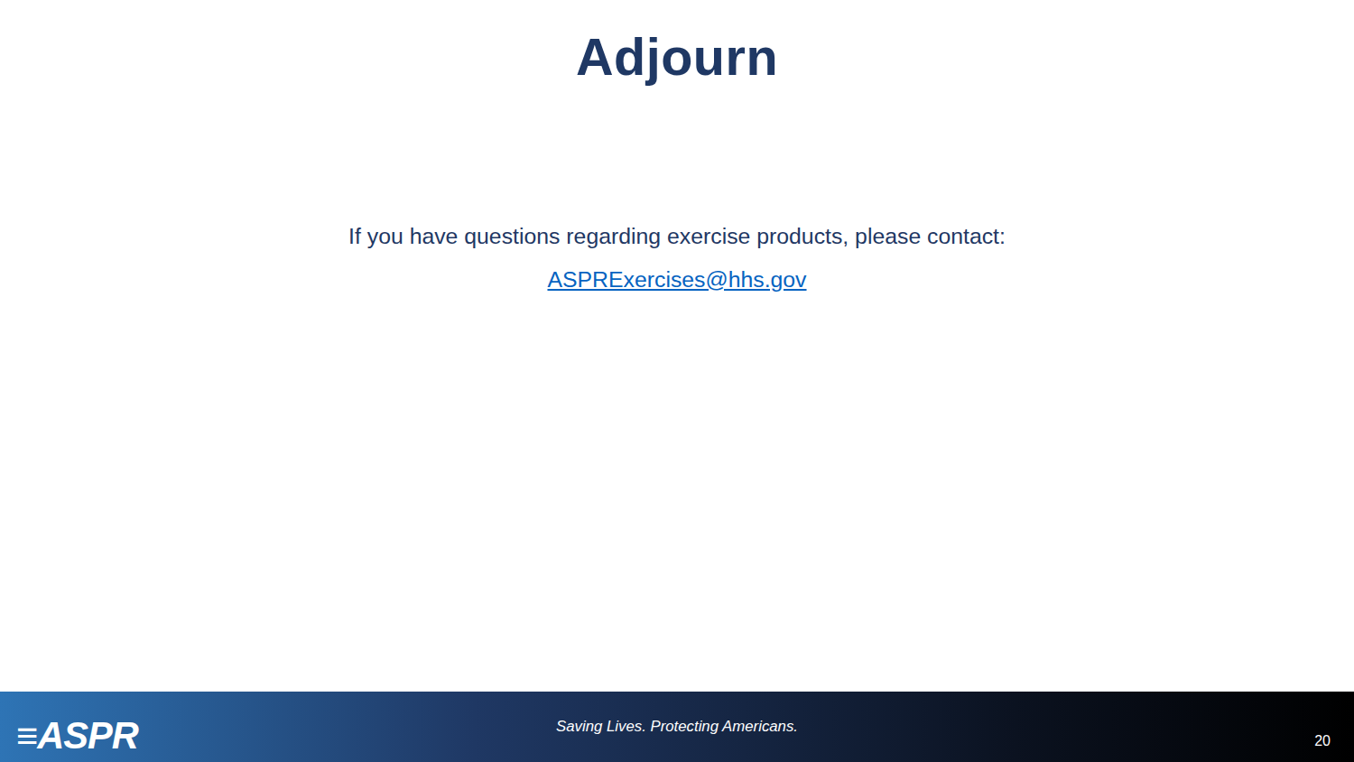Adjourn
If you have questions regarding exercise products, please contact:
ASPRExercises@hhs.gov
≡ASPR
Saving Lives. Protecting Americans.
20